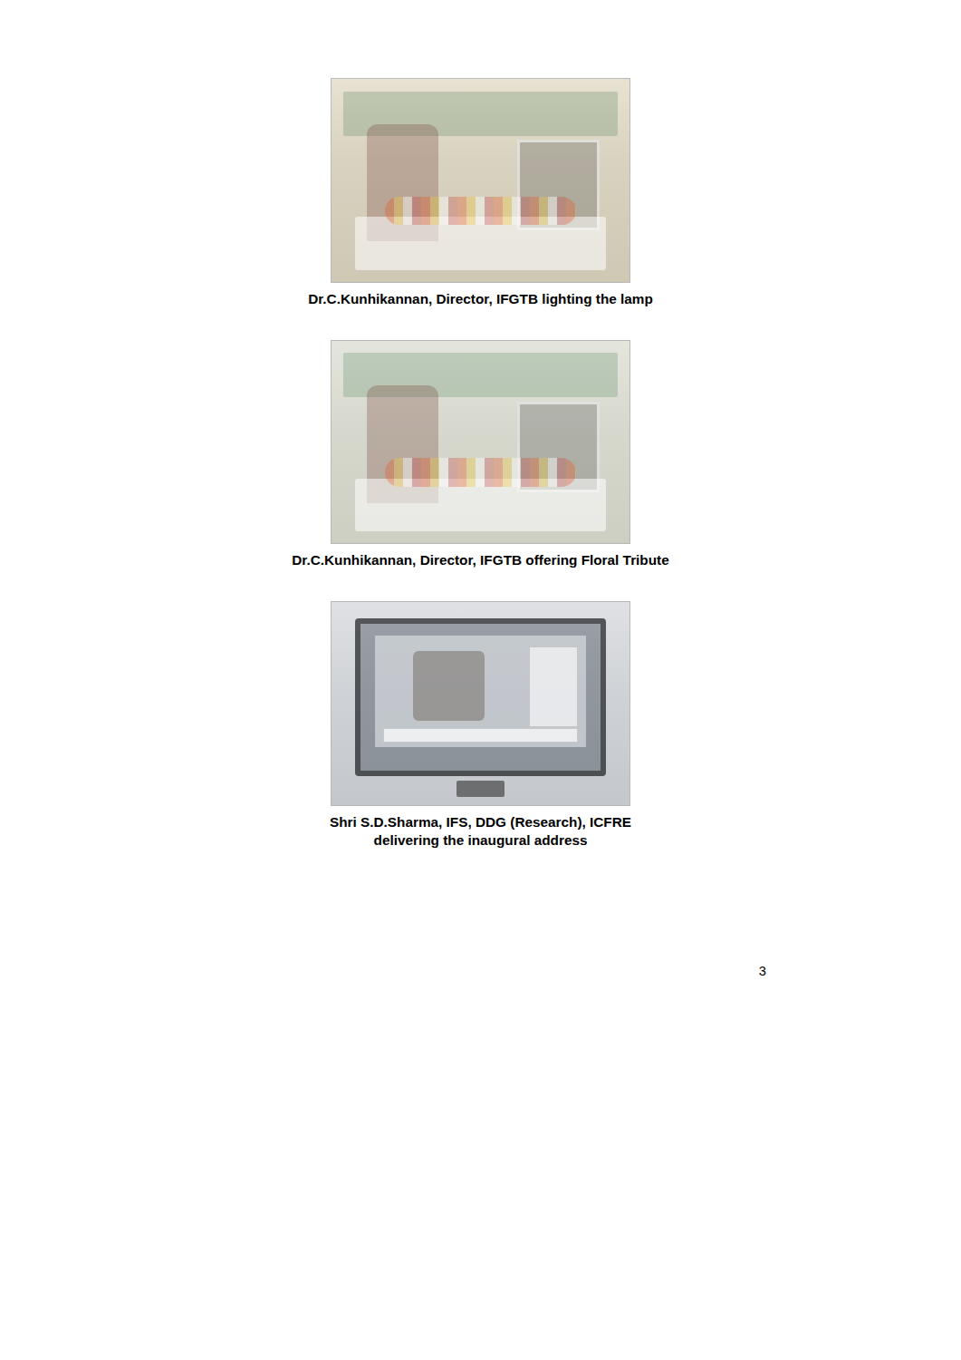Dr.C.Kunhikannan, Director, IFGTB lighting the lamp
Dr.C.Kunhikannan, Director, IFGTB offering Floral Tribute
Shri S.D.Sharma, IFS, DDG (Research), ICFRE
delivering the inaugural address
3